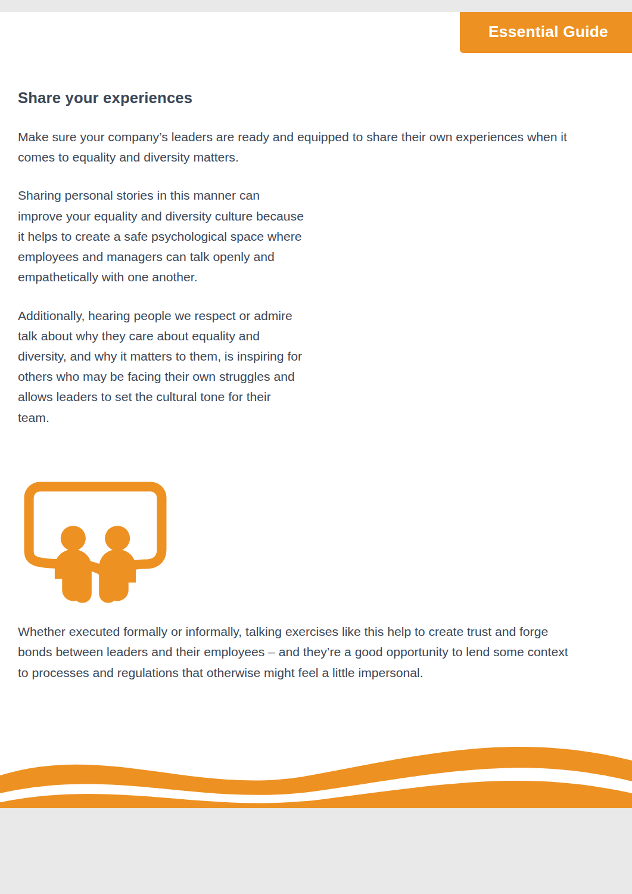Essential Guide
Share your experiences
Make sure your company’s leaders are ready and equipped to share their own experiences when it comes to equality and diversity matters.
Sharing personal stories in this manner can improve your equality and diversity culture because it helps to create a safe psychological space where employees and managers can talk openly and empathetically with one another.
Additionally, hearing people we respect or admire talk about why they care about equality and diversity, and why it matters to them, is inspiring for others who may be facing their own struggles and allows leaders to set the cultural tone for their team.
Whether executed formally or informally, talking exercises like this help to create trust and forge bonds between leaders and their employees – and they’re a good opportunity to lend some context to processes and regulations that otherwise might feel a little impersonal.